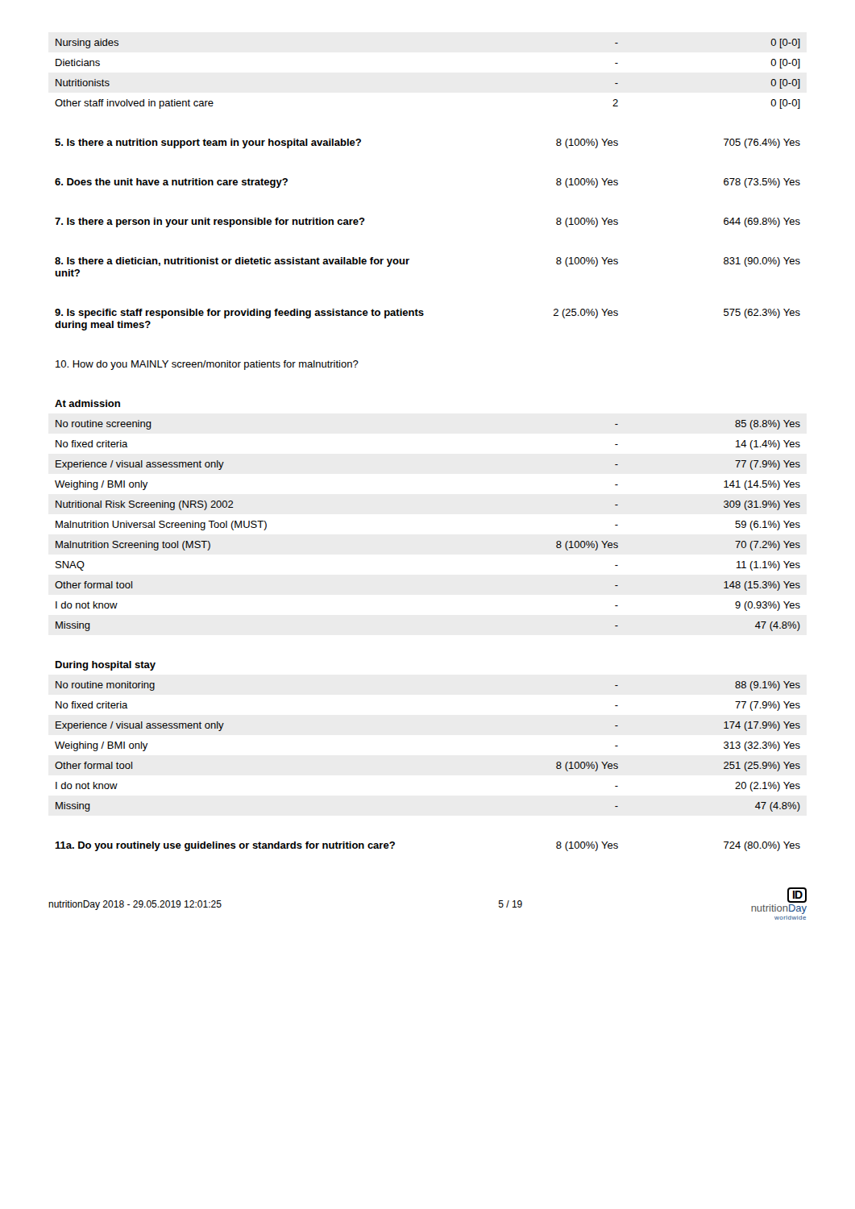| Nursing aides | - | 0 [0-0] |
| Dieticians | - | 0 [0-0] |
| Nutritionists | - | 0 [0-0] |
| Other staff involved in patient care | 2 | 0 [0-0] |
| 5. Is there a nutrition support team in your hospital available? | 8 (100%) Yes | 705 (76.4%) Yes |
| 6. Does the unit have a nutrition care strategy? | 8 (100%) Yes | 678 (73.5%) Yes |
| 7. Is there a person in your unit responsible for nutrition care? | 8 (100%) Yes | 644 (69.8%) Yes |
| 8. Is there a dietician, nutritionist or dietetic assistant available for your unit? | 8 (100%) Yes | 831 (90.0%) Yes |
| 9. Is specific staff responsible for providing feeding assistance to patients during meal times? | 2 (25.0%) Yes | 575 (62.3%) Yes |
| 10. How do you MAINLY screen/monitor patients for malnutrition? | | |
| At admission | | |
| No routine screening | - | 85 (8.8%) Yes |
| No fixed criteria | - | 14 (1.4%) Yes |
| Experience / visual assessment only | - | 77 (7.9%) Yes |
| Weighing / BMI only | - | 141 (14.5%) Yes |
| Nutritional Risk Screening (NRS) 2002 | - | 309 (31.9%) Yes |
| Malnutrition Universal Screening Tool (MUST) | - | 59 (6.1%) Yes |
| Malnutrition Screening tool (MST) | 8 (100%) Yes | 70 (7.2%) Yes |
| SNAQ | - | 11 (1.1%) Yes |
| Other formal tool | - | 148 (15.3%) Yes |
| I do not know | - | 9 (0.93%) Yes |
| Missing | - | 47 (4.8%) |
| During hospital stay | | |
| No routine monitoring | - | 88 (9.1%) Yes |
| No fixed criteria | - | 77 (7.9%) Yes |
| Experience / visual assessment only | - | 174 (17.9%) Yes |
| Weighing / BMI only | - | 313 (32.3%) Yes |
| Other formal tool | 8 (100%) Yes | 251 (25.9%) Yes |
| I do not know | - | 20 (2.1%) Yes |
| Missing | - | 47 (4.8%) |
| 11a. Do you routinely use guidelines or standards for nutrition care? | 8 (100%) Yes | 724 (80.0%) Yes |
nutritionDay 2018 - 29.05.2019 12:01:25
5 / 19
ID
nutrition Day
worldwide